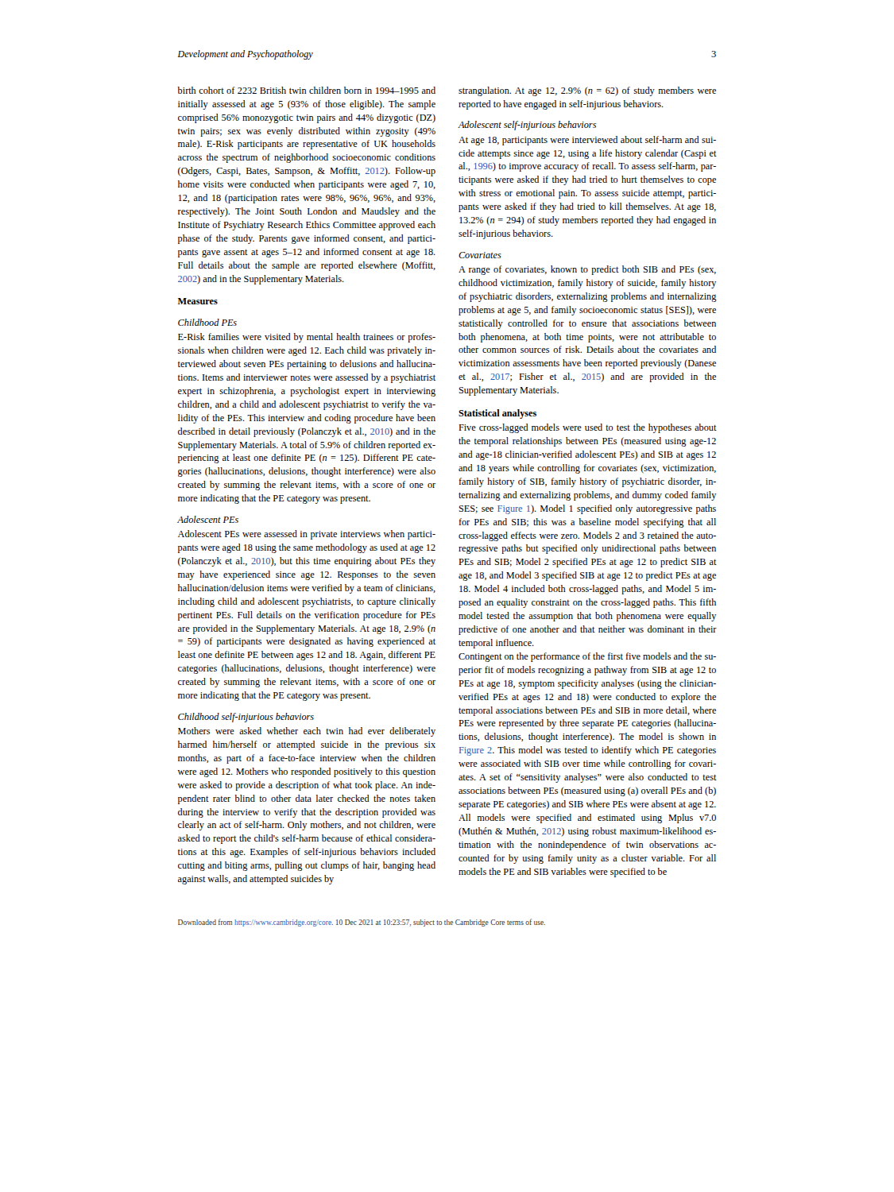Development and Psychopathology 3
birth cohort of 2232 British twin children born in 1994–1995 and initially assessed at age 5 (93% of those eligible). The sample comprised 56% monozygotic twin pairs and 44% dizygotic (DZ) twin pairs; sex was evenly distributed within zygosity (49% male). E-Risk participants are representative of UK households across the spectrum of neighborhood socioeconomic conditions (Odgers, Caspi, Bates, Sampson, & Moffitt, 2012). Follow-up home visits were conducted when participants were aged 7, 10, 12, and 18 (participation rates were 98%, 96%, 96%, and 93%, respectively). The Joint South London and Maudsley and the Institute of Psychiatry Research Ethics Committee approved each phase of the study. Parents gave informed consent, and participants gave assent at ages 5–12 and informed consent at age 18. Full details about the sample are reported elsewhere (Moffitt, 2002) and in the Supplementary Materials.
Measures
Childhood PEs
E-Risk families were visited by mental health trainees or professionals when children were aged 12. Each child was privately interviewed about seven PEs pertaining to delusions and hallucinations. Items and interviewer notes were assessed by a psychiatrist expert in schizophrenia, a psychologist expert in interviewing children, and a child and adolescent psychiatrist to verify the validity of the PEs. This interview and coding procedure have been described in detail previously (Polanczyk et al., 2010) and in the Supplementary Materials. A total of 5.9% of children reported experiencing at least one definite PE (n = 125). Different PE categories (hallucinations, delusions, thought interference) were also created by summing the relevant items, with a score of one or more indicating that the PE category was present.
Adolescent PEs
Adolescent PEs were assessed in private interviews when participants were aged 18 using the same methodology as used at age 12 (Polanczyk et al., 2010), but this time enquiring about PEs they may have experienced since age 12. Responses to the seven hallucination/delusion items were verified by a team of clinicians, including child and adolescent psychiatrists, to capture clinically pertinent PEs. Full details on the verification procedure for PEs are provided in the Supplementary Materials. At age 18, 2.9% (n = 59) of participants were designated as having experienced at least one definite PE between ages 12 and 18. Again, different PE categories (hallucinations, delusions, thought interference) were created by summing the relevant items, with a score of one or more indicating that the PE category was present.
Childhood self-injurious behaviors
Mothers were asked whether each twin had ever deliberately harmed him/herself or attempted suicide in the previous six months, as part of a face-to-face interview when the children were aged 12. Mothers who responded positively to this question were asked to provide a description of what took place. An independent rater blind to other data later checked the notes taken during the interview to verify that the description provided was clearly an act of self-harm. Only mothers, and not children, were asked to report the child's self-harm because of ethical considerations at this age. Examples of self-injurious behaviors included cutting and biting arms, pulling out clumps of hair, banging head against walls, and attempted suicides by
strangulation. At age 12, 2.9% (n = 62) of study members were reported to have engaged in self-injurious behaviors.
Adolescent self-injurious behaviors
At age 18, participants were interviewed about self-harm and suicide attempts since age 12, using a life history calendar (Caspi et al., 1996) to improve accuracy of recall. To assess self-harm, participants were asked if they had tried to hurt themselves to cope with stress or emotional pain. To assess suicide attempt, participants were asked if they had tried to kill themselves. At age 18, 13.2% (n = 294) of study members reported they had engaged in self-injurious behaviors.
Covariates
A range of covariates, known to predict both SIB and PEs (sex, childhood victimization, family history of suicide, family history of psychiatric disorders, externalizing problems and internalizing problems at age 5, and family socioeconomic status [SES]), were statistically controlled for to ensure that associations between both phenomena, at both time points, were not attributable to other common sources of risk. Details about the covariates and victimization assessments have been reported previously (Danese et al., 2017; Fisher et al., 2015) and are provided in the Supplementary Materials.
Statistical analyses
Five cross-lagged models were used to test the hypotheses about the temporal relationships between PEs (measured using age-12 and age-18 clinician-verified adolescent PEs) and SIB at ages 12 and 18 years while controlling for covariates (sex, victimization, family history of SIB, family history of psychiatric disorder, internalizing and externalizing problems, and dummy coded family SES; see Figure 1). Model 1 specified only autoregressive paths for PEs and SIB; this was a baseline model specifying that all cross-lagged effects were zero. Models 2 and 3 retained the autoregressive paths but specified only unidirectional paths between PEs and SIB; Model 2 specified PEs at age 12 to predict SIB at age 18, and Model 3 specified SIB at age 12 to predict PEs at age 18. Model 4 included both cross-lagged paths, and Model 5 imposed an equality constraint on the cross-lagged paths. This fifth model tested the assumption that both phenomena were equally predictive of one another and that neither was dominant in their temporal influence.
Contingent on the performance of the first five models and the superior fit of models recognizing a pathway from SIB at age 12 to PEs at age 18, symptom specificity analyses (using the clinician-verified PEs at ages 12 and 18) were conducted to explore the temporal associations between PEs and SIB in more detail, where PEs were represented by three separate PE categories (hallucinations, delusions, thought interference). The model is shown in Figure 2. This model was tested to identify which PE categories were associated with SIB over time while controlling for covariates. A set of “sensitivity analyses” were also conducted to test associations between PEs (measured using (a) overall PEs and (b) separate PE categories) and SIB where PEs were absent at age 12. All models were specified and estimated using Mplus v7.0 (Muthén & Muthén, 2012) using robust maximum-likelihood estimation with the nonindependence of twin observations accounted for by using family unity as a cluster variable. For all models the PE and SIB variables were specified to be
Downloaded from https://www.cambridge.org/core. 10 Dec 2021 at 10:23:57, subject to the Cambridge Core terms of use.